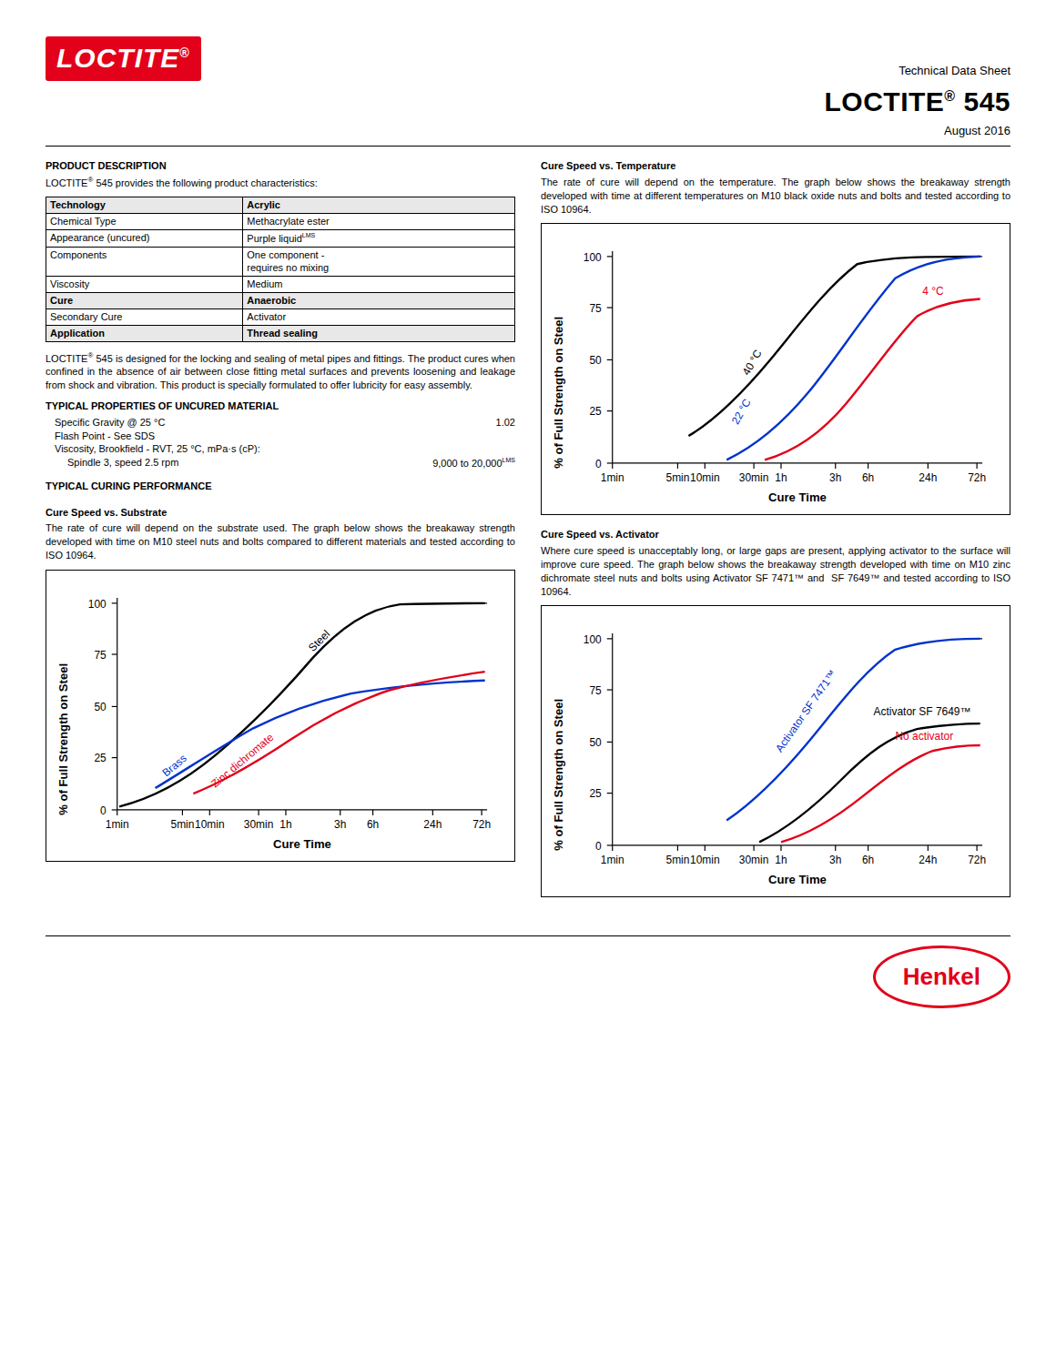LOCTITE®
Technical Data Sheet
LOCTITE® 545
August 2016
PRODUCT DESCRIPTION
LOCTITE® 545 provides the following product characteristics:
| Technology | Acrylic |
| Chemical Type | Methacrylate ester |
| Appearance (uncured) | Purple liquid LMS |
| Components | One component - requires no mixing |
| Viscosity | Medium |
| Cure | Anaerobic |
| Secondary Cure | Activator |
| Application | Thread sealing |
LOCTITE® 545 is designed for the locking and sealing of metal pipes and fittings. The product cures when confined in the absence of air between close fitting metal surfaces and prevents loosening and leakage from shock and vibration. This product is specially formulated to offer lubricity for easy assembly.
TYPICAL PROPERTIES OF UNCURED MATERIAL
Specific Gravity @ 25 °C 1.02
Flash Point - See SDS
Viscosity, Brookfield - RVT, 25 °C, mPa·s (cP):
Spindle 3, speed 2.5 rpm 9,000 to 20,000LMS
TYPICAL CURING PERFORMANCE
Cure Speed vs. Substrate
The rate of cure will depend on the substrate used. The graph below shows the breakaway strength developed with time on M10 steel nuts and bolts compared to different materials and tested according to ISO 10964.
% of Full Strength on Steel 100 75 50 25 0 1min 5min 10min 30min 1h 3h 6h 24h 72h Cure Time Steel Brass Zinc dichromate
Cure Speed vs. Temperature
The rate of cure will depend on the temperature. The graph below shows the breakaway strength developed with time at different temperatures on M10 black oxide nuts and bolts and tested according to ISO 10964.
% of Full Strength on Steel 100 75 50 25 0 1min 5min 10min 30min 1h 3h 6h 24h 72h Cure Time 40 °C 22 °C 4 °C
Cure Speed vs. Activator
Where cure speed is unacceptably long, or large gaps are present, applying activator to the surface will improve cure speed. The graph below shows the breakaway strength developed with time on M10 zinc dichromate steel nuts and bolts using Activator SF 7471™ and SF 7649™ and tested according to ISO 10964.
% of Full Strength on Steel 100 75 50 25 0 1min 5min 10min 30min 1h 3h 6h 24h 72h Cure Time Activator SF 7471™ Activator SF 7649™ No activator
Henkel